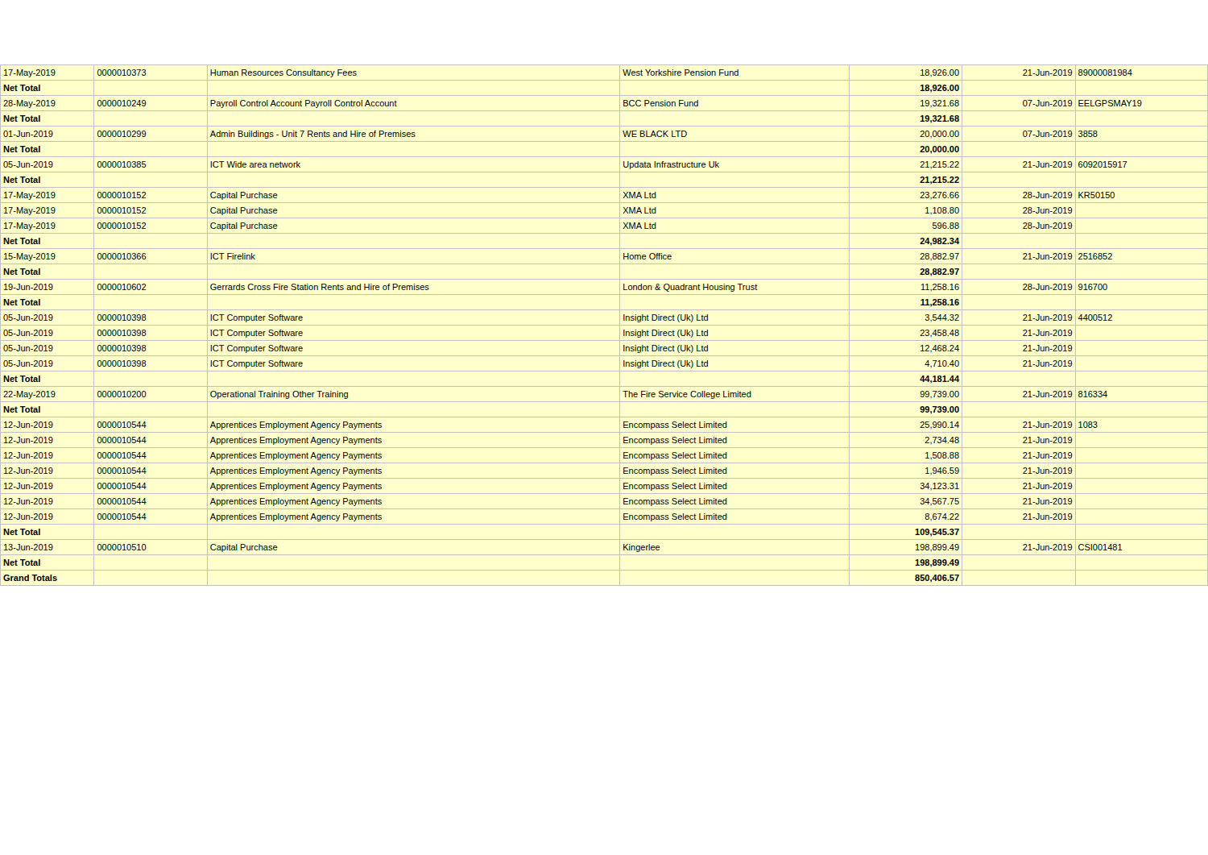| 17-May-2019 | 0000010373 | Human Resources Consultancy Fees | West Yorkshire Pension Fund | 18,926.00 | 21-Jun-2019 | 89000081984 |
| Net Total | | | | 18,926.00 | | |
| 28-May-2019 | 0000010249 | Payroll Control Account Payroll Control Account | BCC Pension Fund | 19,321.68 | 07-Jun-2019 | EELGPSMAY19 |
| Net Total | | | | 19,321.68 | | |
| 01-Jun-2019 | 0000010299 | Admin Buildings - Unit 7 Rents and Hire of Premises | WE BLACK LTD | 20,000.00 | 07-Jun-2019 | 3858 |
| Net Total | | | | 20,000.00 | | |
| 05-Jun-2019 | 0000010385 | ICT Wide area network | Updata Infrastructure Uk | 21,215.22 | 21-Jun-2019 | 6092015917 |
| Net Total | | | | 21,215.22 | | |
| 17-May-2019 | 0000010152 | Capital Purchase | XMA Ltd | 23,276.66 | 28-Jun-2019 | KR50150 |
| 17-May-2019 | 0000010152 | Capital Purchase | XMA Ltd | 1,108.80 | 28-Jun-2019 | |
| 17-May-2019 | 0000010152 | Capital Purchase | XMA Ltd | 596.88 | 28-Jun-2019 | |
| Net Total | | | | 24,982.34 | | |
| 15-May-2019 | 0000010366 | ICT Firelink | Home Office | 28,882.97 | 21-Jun-2019 | 2516852 |
| Net Total | | | | 28,882.97 | | |
| 19-Jun-2019 | 0000010602 | Gerrards Cross Fire Station Rents and Hire of Premises | London & Quadrant Housing Trust | 11,258.16 | 28-Jun-2019 | 916700 |
| Net Total | | | | 11,258.16 | | |
| 05-Jun-2019 | 0000010398 | ICT Computer Software | Insight Direct (Uk) Ltd | 3,544.32 | 21-Jun-2019 | 4400512 |
| 05-Jun-2019 | 0000010398 | ICT Computer Software | Insight Direct (Uk) Ltd | 23,458.48 | 21-Jun-2019 | |
| 05-Jun-2019 | 0000010398 | ICT Computer Software | Insight Direct (Uk) Ltd | 12,468.24 | 21-Jun-2019 | |
| 05-Jun-2019 | 0000010398 | ICT Computer Software | Insight Direct (Uk) Ltd | 4,710.40 | 21-Jun-2019 | |
| Net Total | | | | 44,181.44 | | |
| 22-May-2019 | 0000010200 | Operational Training Other Training | The Fire Service College Limited | 99,739.00 | 21-Jun-2019 | 816334 |
| Net Total | | | | 99,739.00 | | |
| 12-Jun-2019 | 0000010544 | Apprentices Employment Agency Payments | Encompass Select Limited | 25,990.14 | 21-Jun-2019 | 1083 |
| 12-Jun-2019 | 0000010544 | Apprentices Employment Agency Payments | Encompass Select Limited | 2,734.48 | 21-Jun-2019 | |
| 12-Jun-2019 | 0000010544 | Apprentices Employment Agency Payments | Encompass Select Limited | 1,508.88 | 21-Jun-2019 | |
| 12-Jun-2019 | 0000010544 | Apprentices Employment Agency Payments | Encompass Select Limited | 1,946.59 | 21-Jun-2019 | |
| 12-Jun-2019 | 0000010544 | Apprentices Employment Agency Payments | Encompass Select Limited | 34,123.31 | 21-Jun-2019 | |
| 12-Jun-2019 | 0000010544 | Apprentices Employment Agency Payments | Encompass Select Limited | 34,567.75 | 21-Jun-2019 | |
| 12-Jun-2019 | 0000010544 | Apprentices Employment Agency Payments | Encompass Select Limited | 8,674.22 | 21-Jun-2019 | |
| Net Total | | | | 109,545.37 | | |
| 13-Jun-2019 | 0000010510 | Capital Purchase | Kingerlee | 198,899.49 | 21-Jun-2019 | CSI001481 |
| Net Total | | | | 198,899.49 | | |
| Grand Totals | | | | 850,406.57 | | |